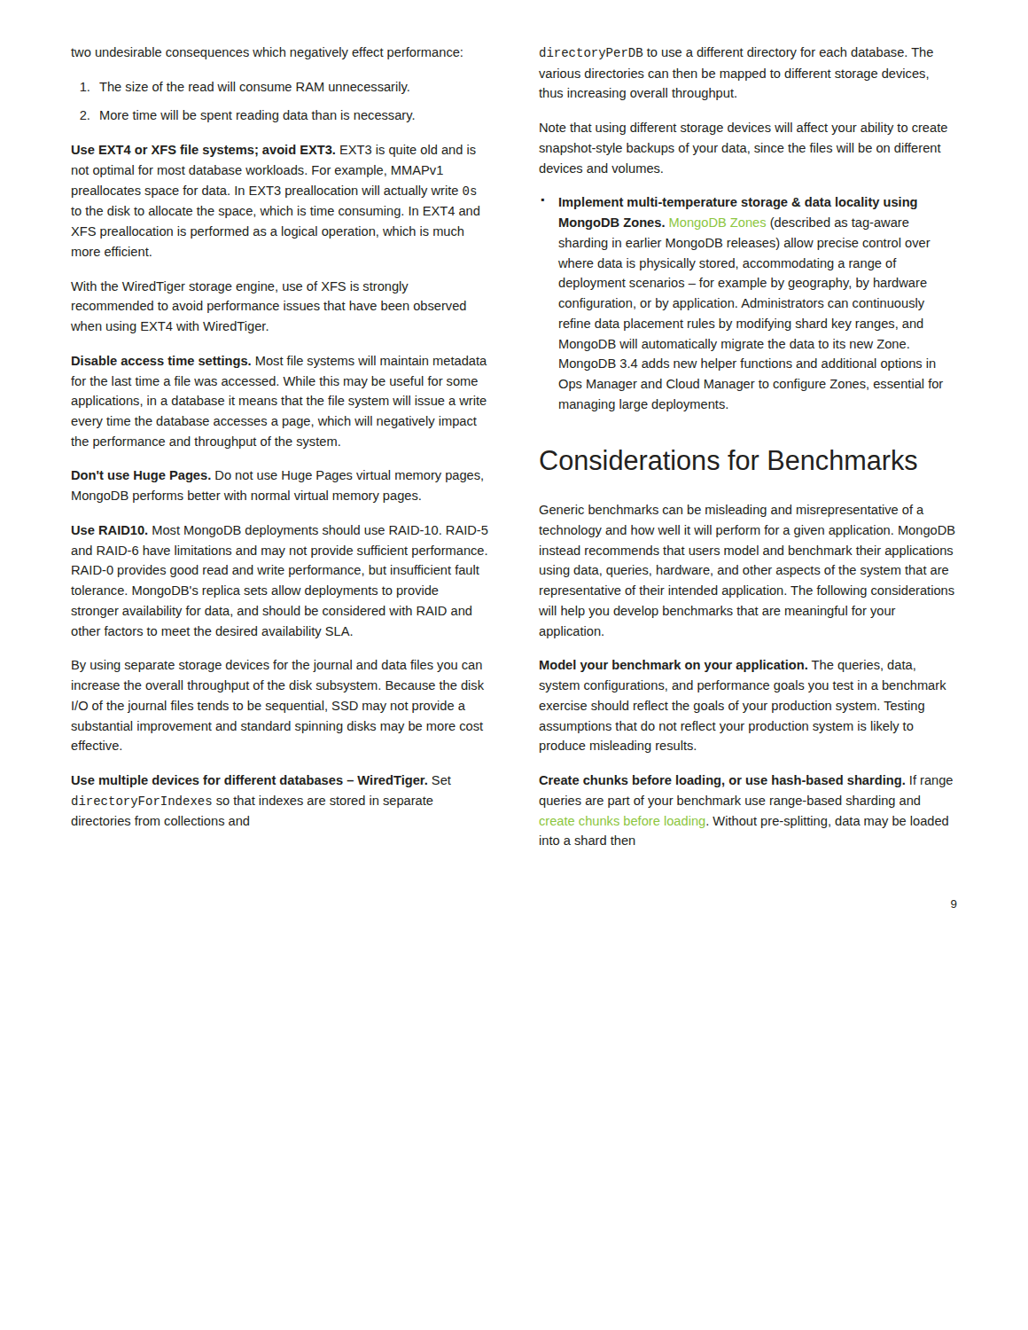two undesirable consequences which negatively effect performance:
The size of the read will consume RAM unnecessarily.
More time will be spent reading data than is necessary.
Use EXT4 or XFS file systems; avoid EXT3. EXT3 is quite old and is not optimal for most database workloads. For example, MMAPv1 preallocates space for data. In EXT3 preallocation will actually write 0s to the disk to allocate the space, which is time consuming. In EXT4 and XFS preallocation is performed as a logical operation, which is much more efficient.
With the WiredTiger storage engine, use of XFS is strongly recommended to avoid performance issues that have been observed when using EXT4 with WiredTiger.
Disable access time settings. Most file systems will maintain metadata for the last time a file was accessed. While this may be useful for some applications, in a database it means that the file system will issue a write every time the database accesses a page, which will negatively impact the performance and throughput of the system.
Don't use Huge Pages. Do not use Huge Pages virtual memory pages, MongoDB performs better with normal virtual memory pages.
Use RAID10. Most MongoDB deployments should use RAID-10. RAID-5 and RAID-6 have limitations and may not provide sufficient performance. RAID-0 provides good read and write performance, but insufficient fault tolerance. MongoDB's replica sets allow deployments to provide stronger availability for data, and should be considered with RAID and other factors to meet the desired availability SLA.
By using separate storage devices for the journal and data files you can increase the overall throughput of the disk subsystem. Because the disk I/O of the journal files tends to be sequential, SSD may not provide a substantial improvement and standard spinning disks may be more cost effective.
Use multiple devices for different databases – WiredTiger. Set directoryForIndexes so that indexes are stored in separate directories from collections and
directoryPerDB to use a different directory for each database. The various directories can then be mapped to different storage devices, thus increasing overall throughput.
Note that using different storage devices will affect your ability to create snapshot-style backups of your data, since the files will be on different devices and volumes.
Implement multi-temperature storage & data locality using MongoDB Zones. MongoDB Zones (described as tag-aware sharding in earlier MongoDB releases) allow precise control over where data is physically stored, accommodating a range of deployment scenarios – for example by geography, by hardware configuration, or by application. Administrators can continuously refine data placement rules by modifying shard key ranges, and MongoDB will automatically migrate the data to its new Zone. MongoDB 3.4 adds new helper functions and additional options in Ops Manager and Cloud Manager to configure Zones, essential for managing large deployments.
Considerations for Benchmarks
Generic benchmarks can be misleading and misrepresentative of a technology and how well it will perform for a given application. MongoDB instead recommends that users model and benchmark their applications using data, queries, hardware, and other aspects of the system that are representative of their intended application. The following considerations will help you develop benchmarks that are meaningful for your application.
Model your benchmark on your application. The queries, data, system configurations, and performance goals you test in a benchmark exercise should reflect the goals of your production system. Testing assumptions that do not reflect your production system is likely to produce misleading results.
Create chunks before loading, or use hash-based sharding. If range queries are part of your benchmark use range-based sharding and create chunks before loading. Without pre-splitting, data may be loaded into a shard then
9